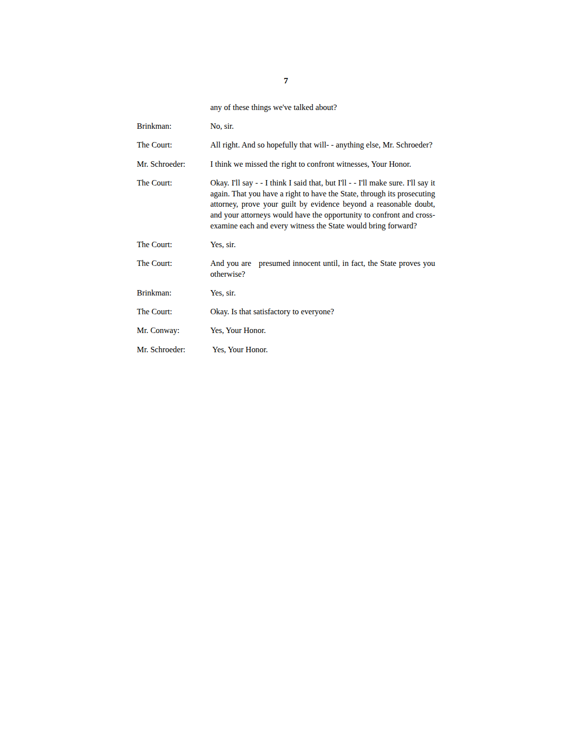7
| | any of these things we've talked about? |
| Brinkman: | No, sir. |
| The Court: | All right. And so hopefully that will- - anything else, Mr. Schroeder? |
| Mr. Schroeder: | I think we missed the right to confront witnesses, Your Honor. |
| The Court: | Okay. I'll say - - I think I said that, but I'll - - I'll make sure. I'll say it again. That you have a right to have the State, through its prosecuting attorney, prove your guilt by evidence beyond a reasonable doubt, and your attorneys would have the opportunity to confront and cross-examine each and every witness the State would bring forward? |
| The Court: | Yes, sir. |
| The Court: | And you are presumed innocent until, in fact, the State proves you otherwise? |
| Brinkman: | Yes, sir. |
| The Court: | Okay. Is that satisfactory to everyone? |
| Mr. Conway: | Yes, Your Honor. |
| Mr. Schroeder: | Yes, Your Honor. |